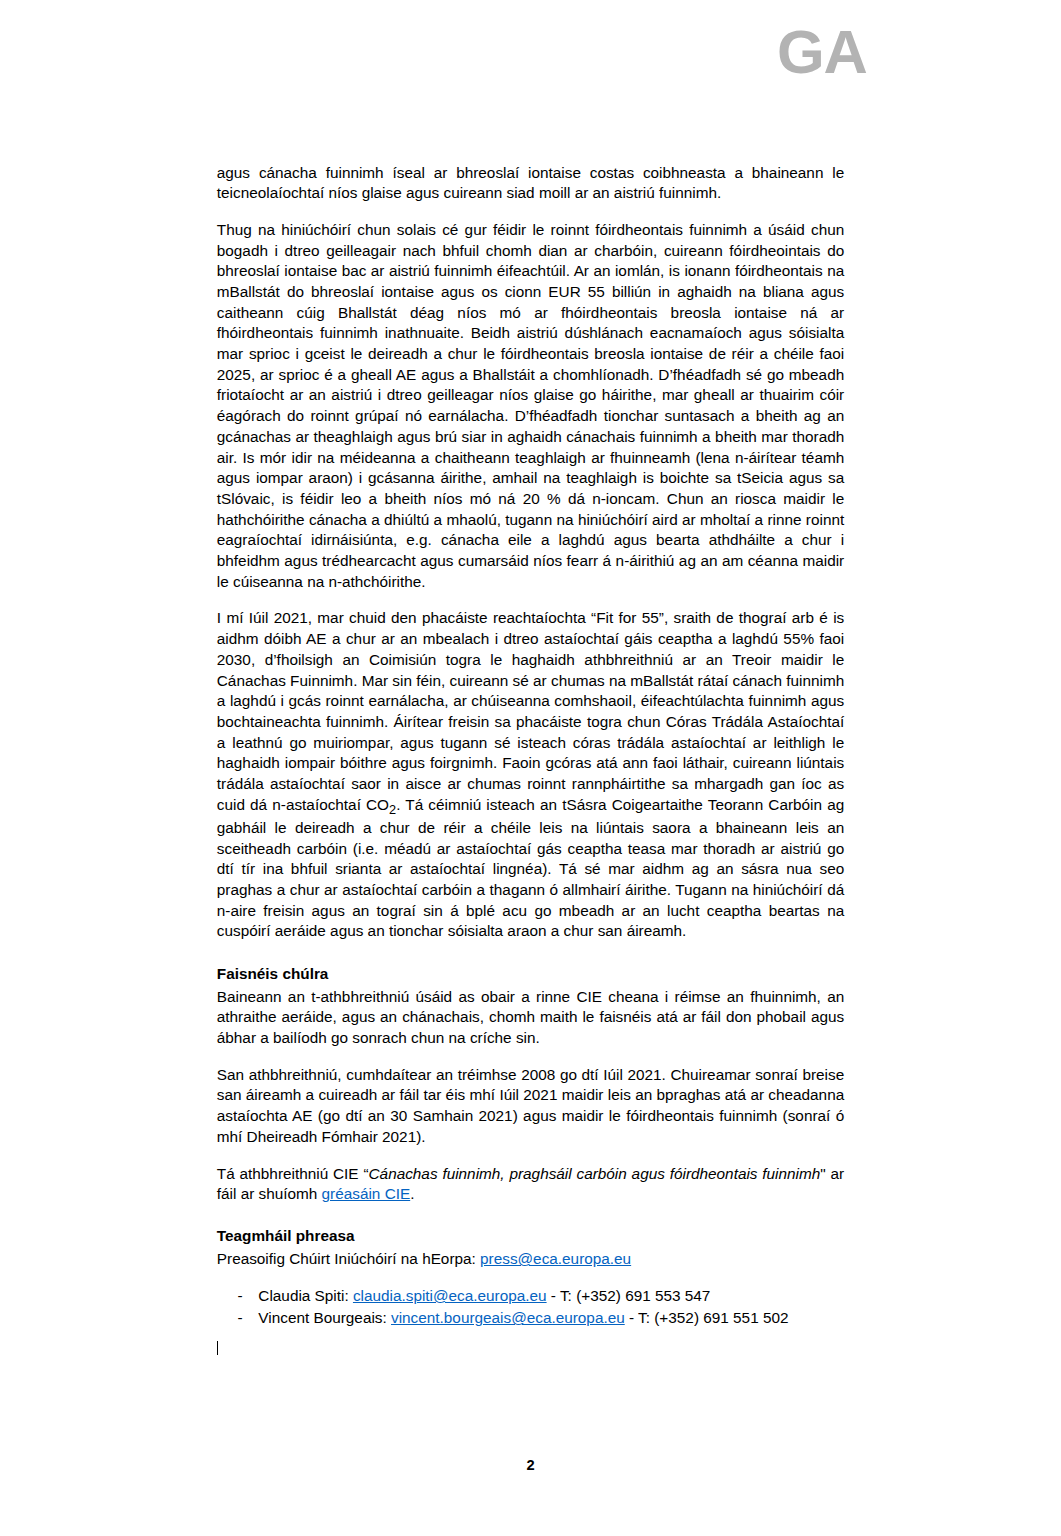GA
agus cánacha fuinnimh íseal ar bhreoslaí iontaise costas coibhneasta a bhaineann le teicneolaíochtaí níos glaise agus cuireann siad moill ar an aistriú fuinnimh.
Thug na hiniúchóirí chun solais cé gur féidir le roinnt fóirdheontais fuinnimh a úsáid chun bogadh i dtreo geilleagair nach bhfuil chomh dian ar charbóin, cuireann fóirdheointais do bhreoslaí iontaise bac ar aistriú fuinnimh éifeachtúil. Ar an iomlán, is ionann fóirdheontais na mBallstát do bhreoslaí iontaise agus os cionn EUR 55 billiún in aghaidh na bliana agus caitheann cúig Bhallstát déag níos mó ar fhóirdheontais breosla iontaise ná ar fhóirdheontais fuinnimh inathnuaite. Beidh aistriú dúshlánach eacnamaíoch agus sóisialta mar sprioc i gceist le deireadh a chur le fóirdheontais breosla iontaise de réir a chéile faoi 2025, ar sprioc é a gheall AE agus a Bhallstáit a chomhlíonadh. D’fhéadfadh sé go mbeadh friotaíocht ar an aistriú i dtreo geilleagar níos glaise go háirithe, mar gheall ar thuairim cóir éagórach do roinnt grúpaí nó earnálacha. D’fhéadfadh tionchar suntasach a bheith ag an gcánachas ar theaghlaigh agus brú siar in aghaidh cánachais fuinnimh a bheith mar thoradh air. Is mór idir na méideanna a chaitheann teaghlaigh ar fhuinneamh (lena n-áirítear téamh agus iompar araon) i gcásanna áirithe, amhail na teaghlaigh is boichte sa tSeicia agus sa tSlóvaic, is féidir leo a bheith níos mó ná 20 % dá n-ioncam. Chun an riosca maidir le hathchóirithe cánacha a dhiúltú a mhaolú, tugann na hiniúchóirí aird ar mholtaí a rinne roinnt eagraíochtaí idirnáisiúnta, e.g. cánacha eile a laghdú agus bearta athdháilte a chur i bhfeidhm agus trédhearcacht agus cumarsáid níos fearr á n-áirithiú ag an am céanna maidir le cúiseanna na n-athchóirithe.
I mí Iúil 2021, mar chuid den phacáiste reachtaíochta “Fit for 55”, sraith de thograí arb é is aidhm dóibh AE a chur ar an mbealach i dtreo astaíochtaí gáis ceaptha a laghdú 55% faoi 2030, d’fhoilsigh an Coimisiún togra le haghaidh athbhreithniú ar an Treoir maidir le Cánachas Fuinnimh. Mar sin féin, cuireann sé ar chumas na mBallstát rátaí cánach fuinnimh a laghdú i gcás roinnt earnálacha, ar chúiseanna comhshaoil, éifeachtúlachta fuinnimh agus bochtaineachta fuinnimh. Áirítear freisin sa phacáiste togra chun Córas Trádála Astaíochtaí a leathnú go muiriompar, agus tugann sé isteach córas trádála astaíochtaí ar leithligh le haghaidh iompair bóithre agus foirgnimh. Faoin gcóras atá ann faoi láthair, cuireann liúntais trádála astaíochtaí saor in aisce ar chumas roinnt rannpháirtithe sa mhargadh gan íoc as cuid dá n-astaíochtaí CO2. Tá céimniú isteach an tSásra Coigeartaithe Teorann Carbóin ag gabháil le deireadh a chur de réir a chéile leis na liúntais saora a bhaineann leis an sceitheadh carbóin (i.e. méadú ar astaíochtaí gás ceaptha teasa mar thoradh ar aistriú go dtí tír ina bhfuil srianta ar astaíochtaí lingnéa). Tá sé mar aidhm ag an sásra nua seo praghas a chur ar astaíochtaí carbóin a thagann ó allmhairí áirithe. Tugann na hiniúchóirí dá n-aire freisin agus an tograí sin á bplé acu go mbeadh ar an lucht ceaptha beartas na cuspóirí aeráide agus an tionchar sóisialta araon a chur san áireamh.
Faisnéis chúlra
Baineann an t-athbhreithniú úsáid as obair a rinne CIE cheana i réimse an fhuinnimh, an athraithe aeráide, agus an chánachais, chomh maith le faisnéis atá ar fáil don phobail agus ábhar a bailíodh go sonrach chun na críche sin.
San athbhreithniú, cumhdaítear an tréimhse 2008 go dtí Iúil 2021. Chuireamar sonraí breise san áireamh a cuireadh ar fáil tar éis mhí Iúil 2021 maidir leis an bpraghas atá ar cheadanna astaíochta AE (go dtí an 30 Samhain 2021) agus maidir le fóirdheontais fuinnimh (sonraí ó mhí Dheireadh Fómhair 2021).
Tá athbhreithniú CIE “Cánachas fuinnimh, praghsáil carbóin agus fóirdheontais fuinnimh" ar fáil ar shuíomh gréasáin CIE.
Teagmháil phreasa
Preasoifig Chúirt Iniúchóirí na hEorpa: press@eca.europa.eu
Claudia Spiti: claudia.spiti@eca.europa.eu - T: (+352) 691 553 547
Vincent Bourgeais: vincent.bourgeais@eca.europa.eu - T: (+352) 691 551 502
2